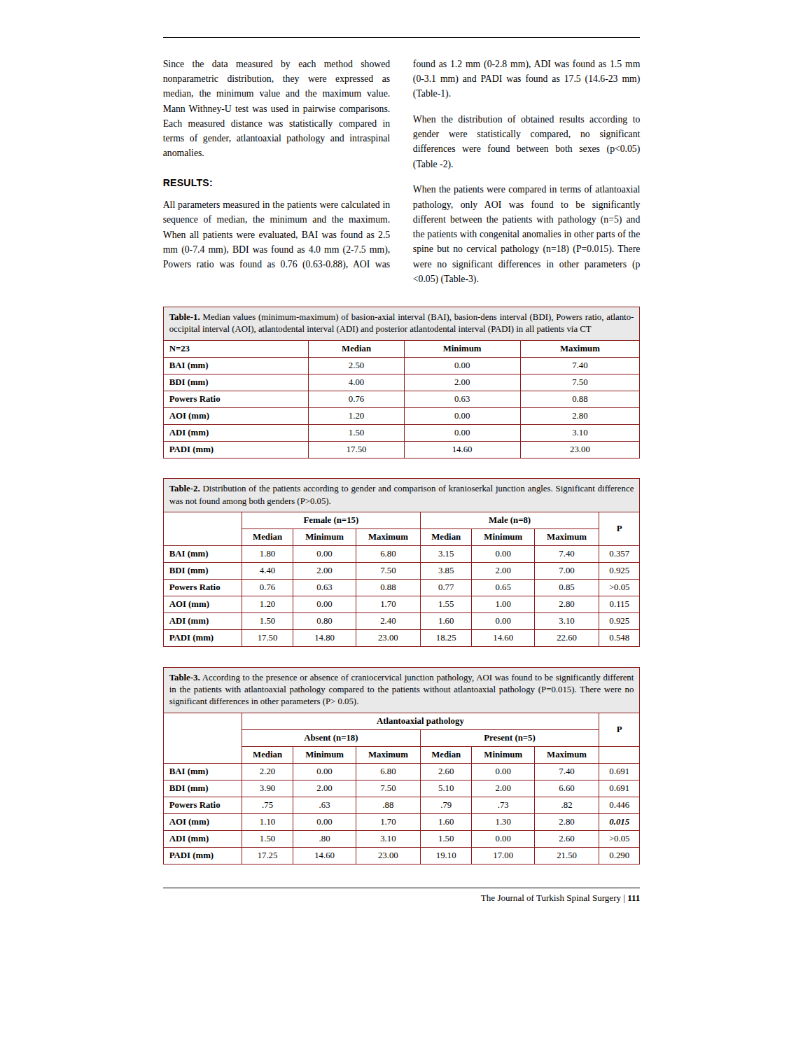Since the data measured by each method showed nonparametric distribution, they were expressed as median, the minimum value and the maximum value. Mann Withney-U test was used in pairwise comparisons. Each measured distance was statistically compared in terms of gender, atlantoaxial pathology and intraspinal anomalies.
RESULTS:
All parameters measured in the patients were calculated in sequence of median, the minimum and the maximum. When all patients were evaluated, BAI was found as 2.5 mm (0-7.4 mm), BDI was found as 4.0 mm (2-7.5 mm), Powers ratio was found as 0.76 (0.63-0.88), AOI was found as 1.2 mm (0-2.8 mm), ADI was found as 1.5 mm (0-3.1 mm) and PADI was found as 17.5 (14.6-23 mm) (Table-1).
When the distribution of obtained results according to gender were statistically compared, no significant differences were found between both sexes (p<0.05) (Table -2).
When the patients were compared in terms of atlantoaxial pathology, only AOI was found to be significantly different between the patients with pathology (n=5) and the patients with congenital anomalies in other parts of the spine but no cervical pathology (n=18) (P=0.015). There were no significant differences in other parameters (p <0.05) (Table-3).
Table-1. Median values (minimum-maximum) of basion-axial interval (BAI), basion-dens interval (BDI), Powers ratio, atlanto-occipital interval (AOI), atlantodental interval (ADI) and posterior atlantodental interval (PADI) in all patients via CT
| N=23 | Median | Minimum | Maximum |
| --- | --- | --- | --- |
| BAI (mm) | 2.50 | 0.00 | 7.40 |
| BDI (mm) | 4.00 | 2.00 | 7.50 |
| Powers Ratio | 0.76 | 0.63 | 0.88 |
| AOI (mm) | 1.20 | 0.00 | 2.80 |
| ADI (mm) | 1.50 | 0.00 | 3.10 |
| PADI (mm) | 17.50 | 14.60 | 23.00 |
Table-2. Distribution of the patients according to gender and comparison of kranioserkal junction angles. Significant difference was not found among both genders (P>0.05).
| | Female (n=15) | Male (n=8) | P |
| --- | --- | --- | --- |
| Median | Minimum | Maximum | Median | Minimum | Maximum |
| BAI (mm) | 1.80 | 0.00 | 6.80 | 3.15 | 0.00 | 7.40 | 0.357 |
| BDI (mm) | 4.40 | 2.00 | 7.50 | 3.85 | 2.00 | 7.00 | 0.925 |
| Powers Ratio | 0.76 | 0.63 | 0.88 | 0.77 | 0.65 | 0.85 | >0.05 |
| AOI (mm) | 1.20 | 0.00 | 1.70 | 1.55 | 1.00 | 2.80 | 0.115 |
| ADI (mm) | 1.50 | 0.80 | 2.40 | 1.60 | 0.00 | 3.10 | 0.925 |
| PADI (mm) | 17.50 | 14.80 | 23.00 | 18.25 | 14.60 | 22.60 | 0.548 |
Table-3. According to the presence or absence of craniocervical junction pathology, AOI was found to be significantly different in the patients with atlantoaxial pathology compared to the patients without atlantoaxial pathology (P=0.015). There were no significant differences in other parameters (P> 0.05).
| | Atlantoaxial pathology | P |
| --- | --- | --- |
| Absent (n=18) | Present (n=5) |
| Median | Minimum | Maximum | Median | Minimum | Maximum | |
| BAI (mm) | 2.20 | 0.00 | 6.80 | 2.60 | 0.00 | 7.40 | 0.691 |
| BDI (mm) | 3.90 | 2.00 | 7.50 | 5.10 | 2.00 | 6.60 | 0.691 |
| Powers Ratio | .75 | .63 | .88 | .79 | .73 | .82 | 0.446 |
| AOI (mm) | 1.10 | 0.00 | 1.70 | 1.60 | 1.30 | 2.80 | 0.015 |
| ADI (mm) | 1.50 | .80 | 3.10 | 1.50 | 0.00 | 2.60 | >0.05 |
| PADI (mm) | 17.25 | 14.60 | 23.00 | 19.10 | 17.00 | 21.50 | 0.290 |
The Journal of Turkish Spinal Surgery | 111